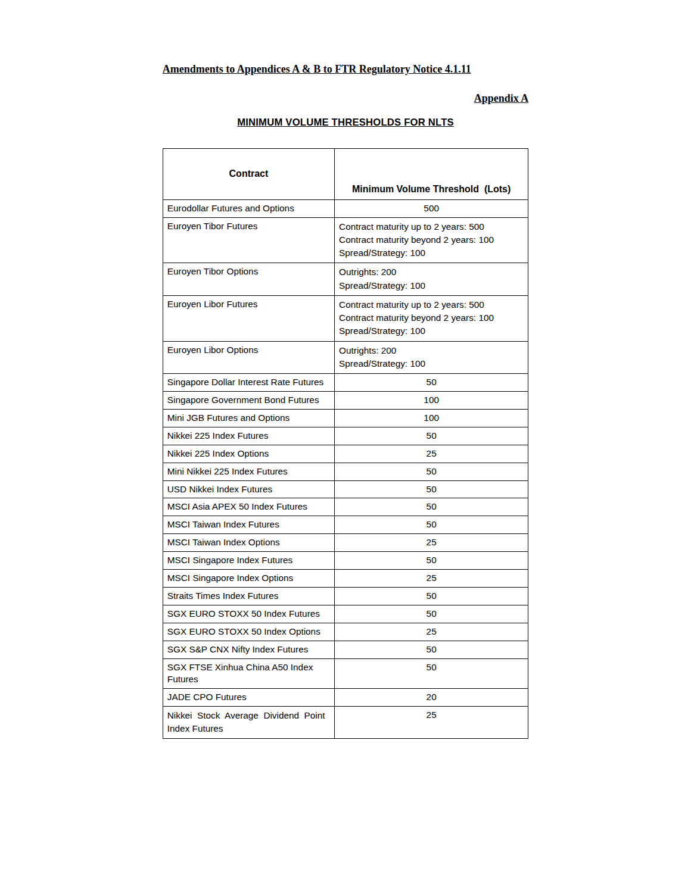Amendments to Appendices A & B to FTR Regulatory Notice 4.1.11
Appendix A
MINIMUM VOLUME THRESHOLDS FOR NLTS
| Contract | Minimum Volume Threshold (Lots) |
| --- | --- |
| Eurodollar Futures and Options | 500 |
| Euroyen Tibor Futures | Contract maturity up to 2 years: 500 Contract maturity beyond 2 years: 100 Spread/Strategy: 100 |
| Euroyen Tibor Options | Outrights: 200 Spread/Strategy: 100 |
| Euroyen Libor Futures | Contract maturity up to 2 years: 500 Contract maturity beyond 2 years: 100 Spread/Strategy: 100 |
| Euroyen Libor Options | Outrights: 200 Spread/Strategy: 100 |
| Singapore Dollar Interest Rate Futures | 50 |
| Singapore Government Bond Futures | 100 |
| Mini JGB Futures and Options | 100 |
| Nikkei 225 Index Futures | 50 |
| Nikkei 225 Index Options | 25 |
| Mini Nikkei 225 Index Futures | 50 |
| USD Nikkei Index Futures | 50 |
| MSCI Asia APEX 50 Index Futures | 50 |
| MSCI Taiwan Index Futures | 50 |
| MSCI Taiwan Index Options | 25 |
| MSCI Singapore Index Futures | 50 |
| MSCI Singapore Index Options | 25 |
| Straits Times Index Futures | 50 |
| SGX EURO STOXX 50 Index Futures | 50 |
| SGX EURO STOXX 50 Index Options | 25 |
| SGX S&P CNX Nifty Index Futures | 50 |
| SGX FTSE Xinhua China A50 Index Futures | 50 |
| JADE CPO Futures | 20 |
| Nikkei Stock Average Dividend Point Index Futures | 25 |